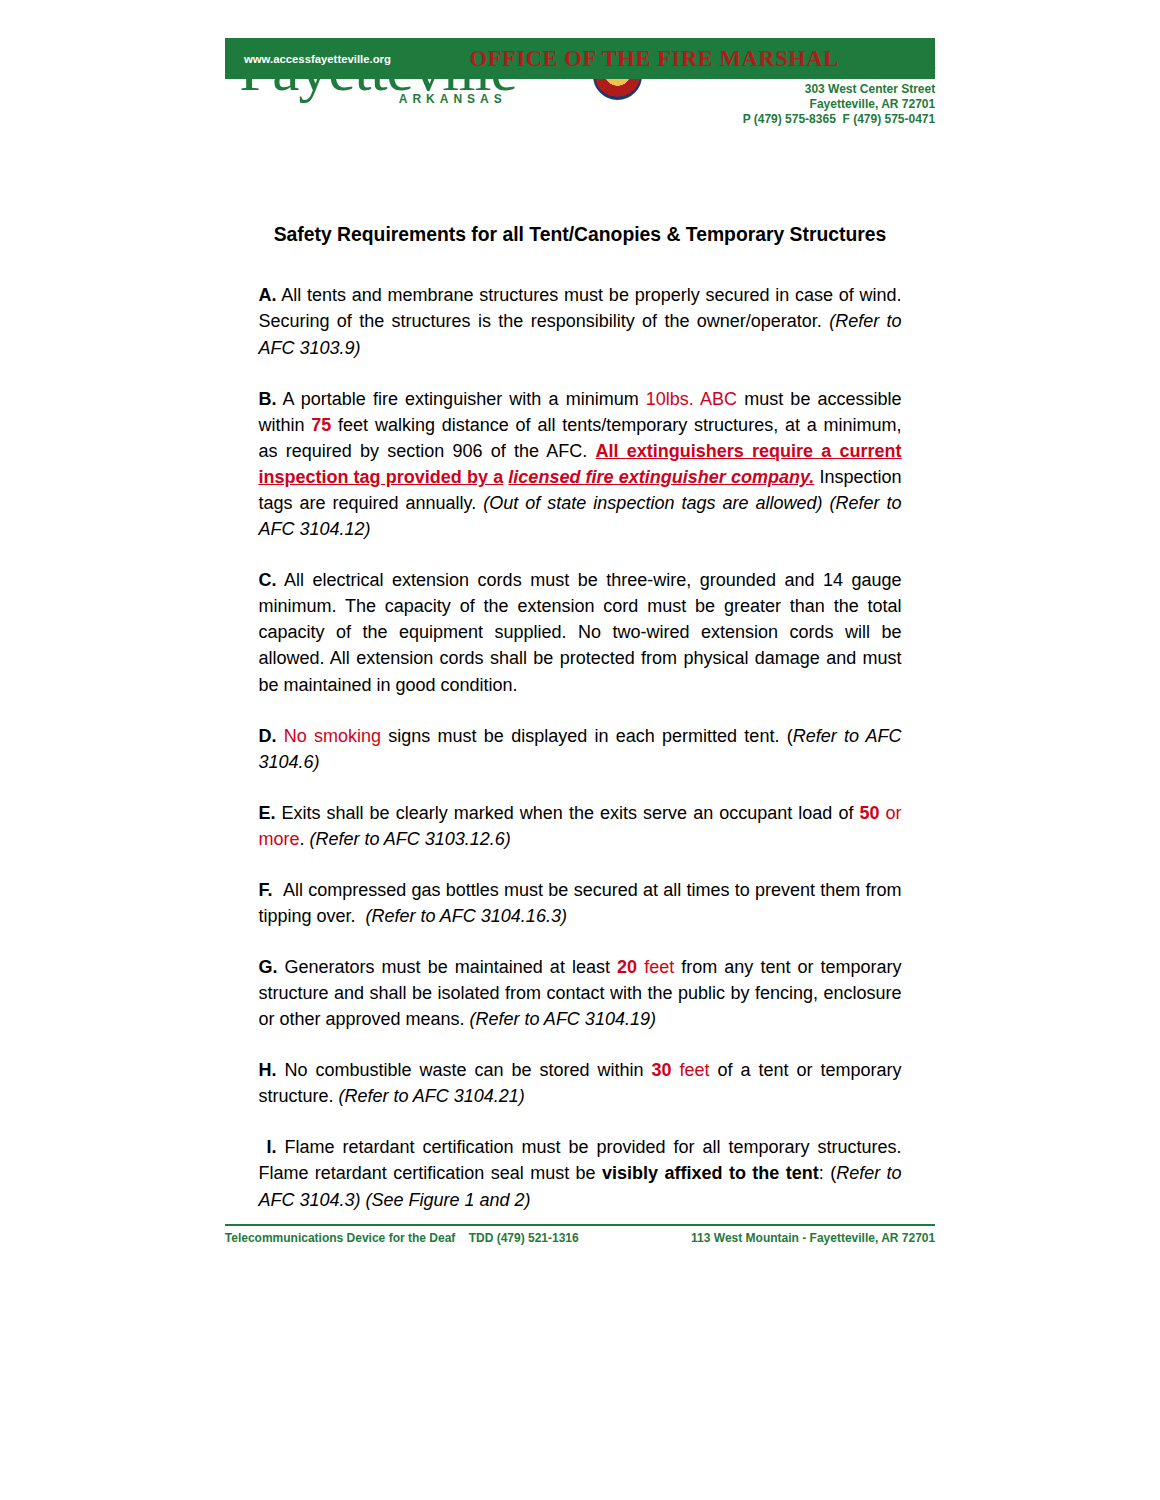Fayetteville
ARKANSAS
THE CITY OF FAYETTEVILLE, ARKANSAS
FIRE DEPARTMENT
303 West Center Street
Fayetteville, AR 72701
P (479) 575-8365 F (479) 575-0471
www.accessfayetteville.org
OFFICE OF THE FIRE MARSHAL
Safety Requirements for all Tent/Canopies & Temporary Structures
A. All tents and membrane structures must be properly secured in case of wind. Securing of the structures is the responsibility of the owner/operator. (Refer to AFC 3103.9)
B. A portable fire extinguisher with a minimum 10lbs. ABC must be accessible within 75 feet walking distance of all tents/temporary structures, at a minimum, as required by section 906 of the AFC. All extinguishers require a current inspection tag provided by a licensed fire extinguisher company. Inspection tags are required annually. (Out of state inspection tags are allowed) (Refer to AFC 3104.12)
C. All electrical extension cords must be three-wire, grounded and 14 gauge minimum. The capacity of the extension cord must be greater than the total capacity of the equipment supplied. No two-wired extension cords will be allowed. All extension cords shall be protected from physical damage and must be maintained in good condition.
D. No smoking signs must be displayed in each permitted tent. (Refer to AFC 3104.6)
E. Exits shall be clearly marked when the exits serve an occupant load of 50 or more. (Refer to AFC 3103.12.6)
F. All compressed gas bottles must be secured at all times to prevent them from tipping over. (Refer to AFC 3104.16.3)
G. Generators must be maintained at least 20 feet from any tent or temporary structure and shall be isolated from contact with the public by fencing, enclosure or other approved means. (Refer to AFC 3104.19)
H. No combustible waste can be stored within 30 feet of a tent or temporary structure. (Refer to AFC 3104.21)
I. Flame retardant certification must be provided for all temporary structures. Flame retardant certification seal must be visibly affixed to the tent: (Refer to AFC 3104.3) (See Figure 1 and 2)
Telecommunications Device for the Deaf TDD (479) 521-1316
113 West Mountain - Fayetteville, AR 72701